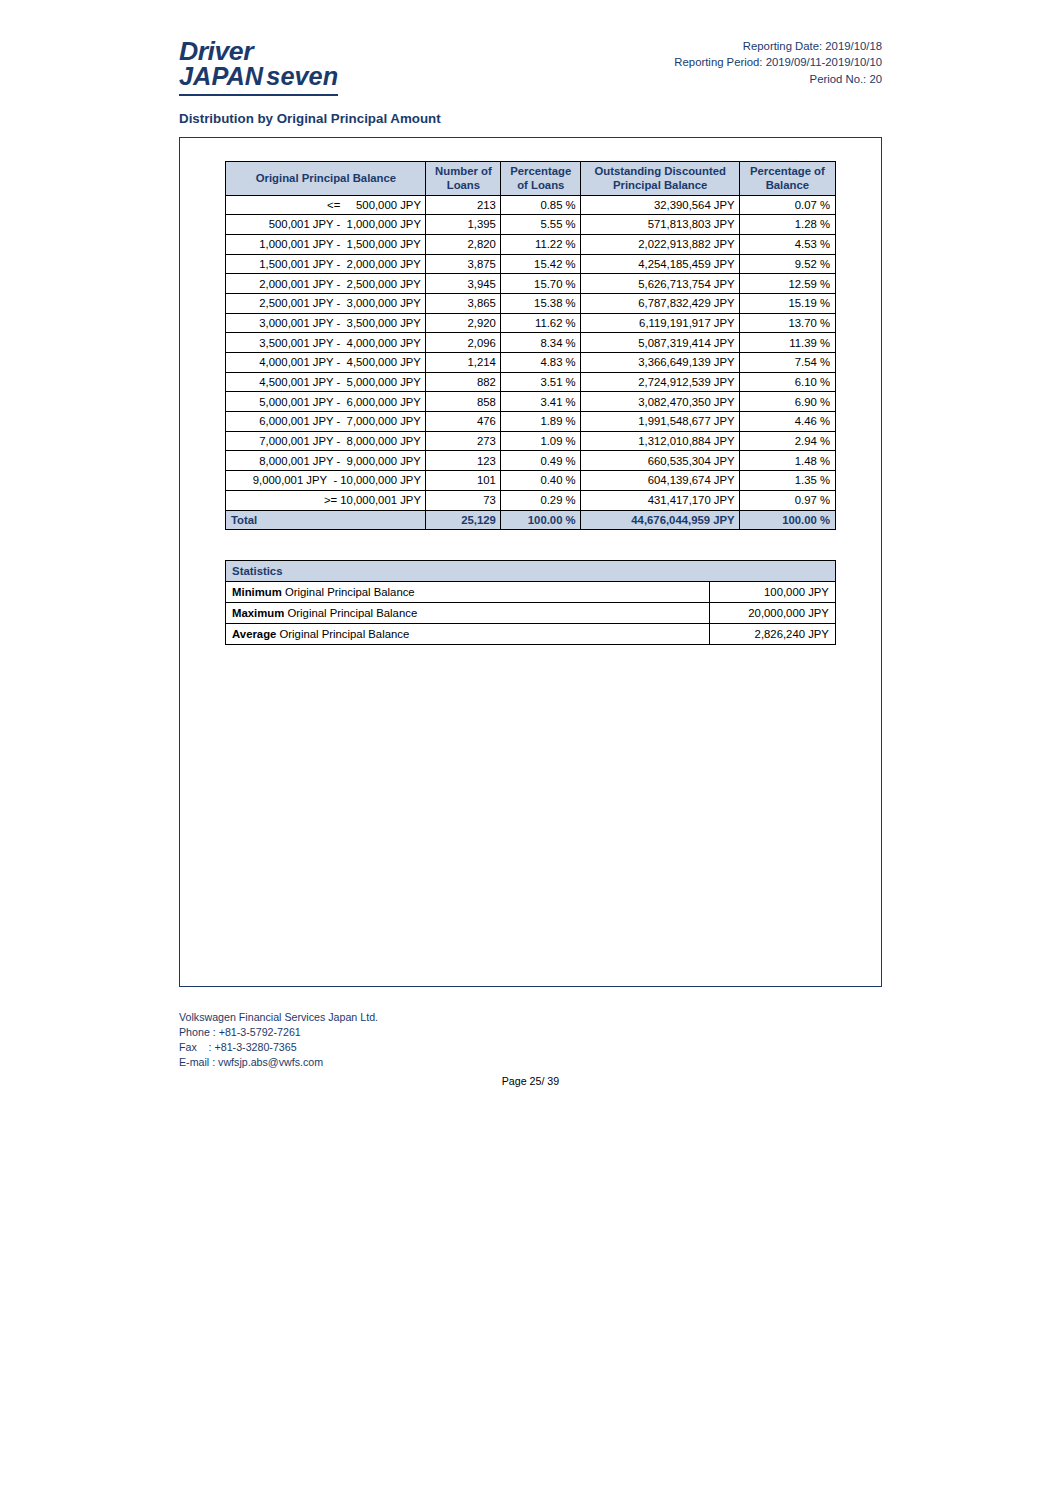Driver
JAPAN seven
Reporting Date: 2019/10/18
Reporting Period: 2019/09/11-2019/10/10
Period No.: 20
Distribution by Original Principal Amount
| Original Principal Balance | Number of Loans | Percentage of Loans | Outstanding Discounted Principal Balance | Percentage of Balance |
| --- | --- | --- | --- | --- |
| <= 500,000 JPY | 213 | 0.85 % | 32,390,564 JPY | 0.07 % |
| 500,001 JPY - 1,000,000 JPY | 1,395 | 5.55 % | 571,813,803 JPY | 1.28 % |
| 1,000,001 JPY - 1,500,000 JPY | 2,820 | 11.22 % | 2,022,913,882 JPY | 4.53 % |
| 1,500,001 JPY - 2,000,000 JPY | 3,875 | 15.42 % | 4,254,185,459 JPY | 9.52 % |
| 2,000,001 JPY - 2,500,000 JPY | 3,945 | 15.70 % | 5,626,713,754 JPY | 12.59 % |
| 2,500,001 JPY - 3,000,000 JPY | 3,865 | 15.38 % | 6,787,832,429 JPY | 15.19 % |
| 3,000,001 JPY - 3,500,000 JPY | 2,920 | 11.62 % | 6,119,191,917 JPY | 13.70 % |
| 3,500,001 JPY - 4,000,000 JPY | 2,096 | 8.34 % | 5,087,319,414 JPY | 11.39 % |
| 4,000,001 JPY - 4,500,000 JPY | 1,214 | 4.83 % | 3,366,649,139 JPY | 7.54 % |
| 4,500,001 JPY - 5,000,000 JPY | 882 | 3.51 % | 2,724,912,539 JPY | 6.10 % |
| 5,000,001 JPY - 6,000,000 JPY | 858 | 3.41 % | 3,082,470,350 JPY | 6.90 % |
| 6,000,001 JPY - 7,000,000 JPY | 476 | 1.89 % | 1,991,548,677 JPY | 4.46 % |
| 7,000,001 JPY - 8,000,000 JPY | 273 | 1.09 % | 1,312,010,884 JPY | 2.94 % |
| 8,000,001 JPY - 9,000,000 JPY | 123 | 0.49 % | 660,535,304 JPY | 1.48 % |
| 9,000,001 JPY - 10,000,000 JPY | 101 | 0.40 % | 604,139,674 JPY | 1.35 % |
| >= 10,000,001 JPY | 73 | 0.29 % | 431,417,170 JPY | 0.97 % |
| Total | 25,129 | 100.00 % | 44,676,044,959 JPY | 100.00 % |
| Statistics |
| --- |
| Minimum Original Principal Balance | 100,000 JPY |
| Maximum Original Principal Balance | 20,000,000 JPY |
| Average Original Principal Balance | 2,826,240 JPY |
Volkswagen Financial Services Japan Ltd.
Phone : +81-3-5792-7261
Fax : +81-3-3280-7365
E-mail : vwfsjp.abs@vwfs.com
Page 25/ 39